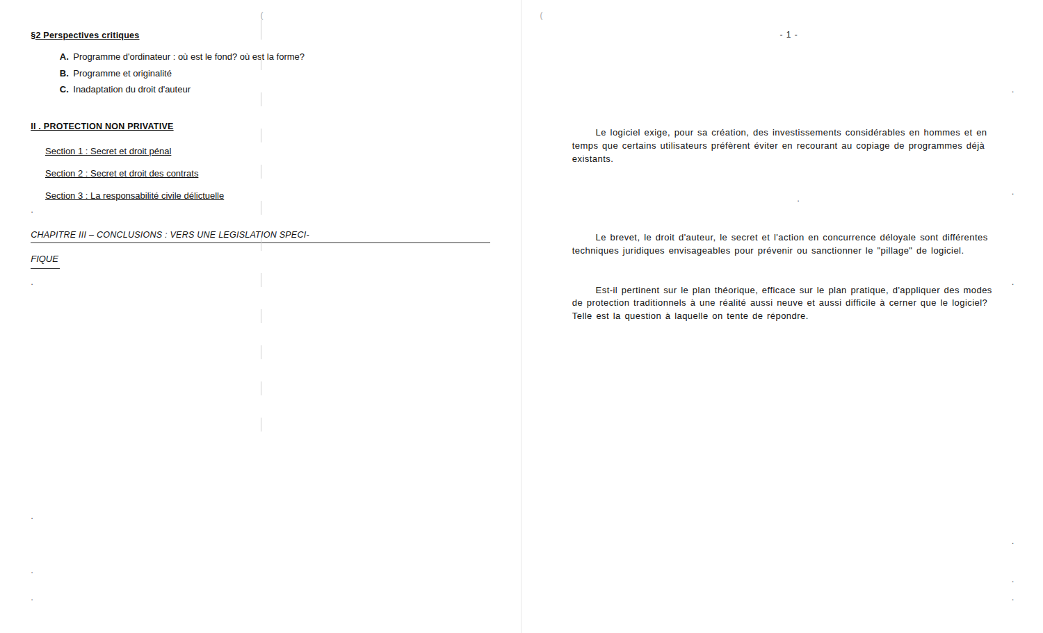(
§2 Perspectives critiques
A. Programme d'ordinateur : où est le fond? où est la forme?
B. Programme et originalité
C. Inadaptation du droit d'auteur
II . PROTECTION NON PRIVATIVE
Section 1 : Secret et droit pénal
Section 2 : Secret et droit des contrats
Section 3 : La responsabilité civile délictuelle
CHAPITRE III – CONCLUSIONS : VERS UNE LEGISLATION SPECI-
FIQUE
. . . . .
(
- 1 -
. . .
Le logiciel exige, pour sa création, des investissements considérables en hommes et en temps que certains utilisateurs préfèrent éviter en recourant au copiage de programmes déjà existants.
.
Le brevet, le droit d'auteur, le secret et l'action en concurrence déloyale sont différentes techniques juridiques envisageables pour prévenir ou sanctionner le "pillage" de logiciel.
Est-il pertinent sur le plan théorique, efficace sur le plan pratique, d'appliquer des modes de protection traditionnels à une réalité aussi neuve et aussi difficile à cerner que le logiciel? Telle est la question à laquelle on tente de répondre.
. . .